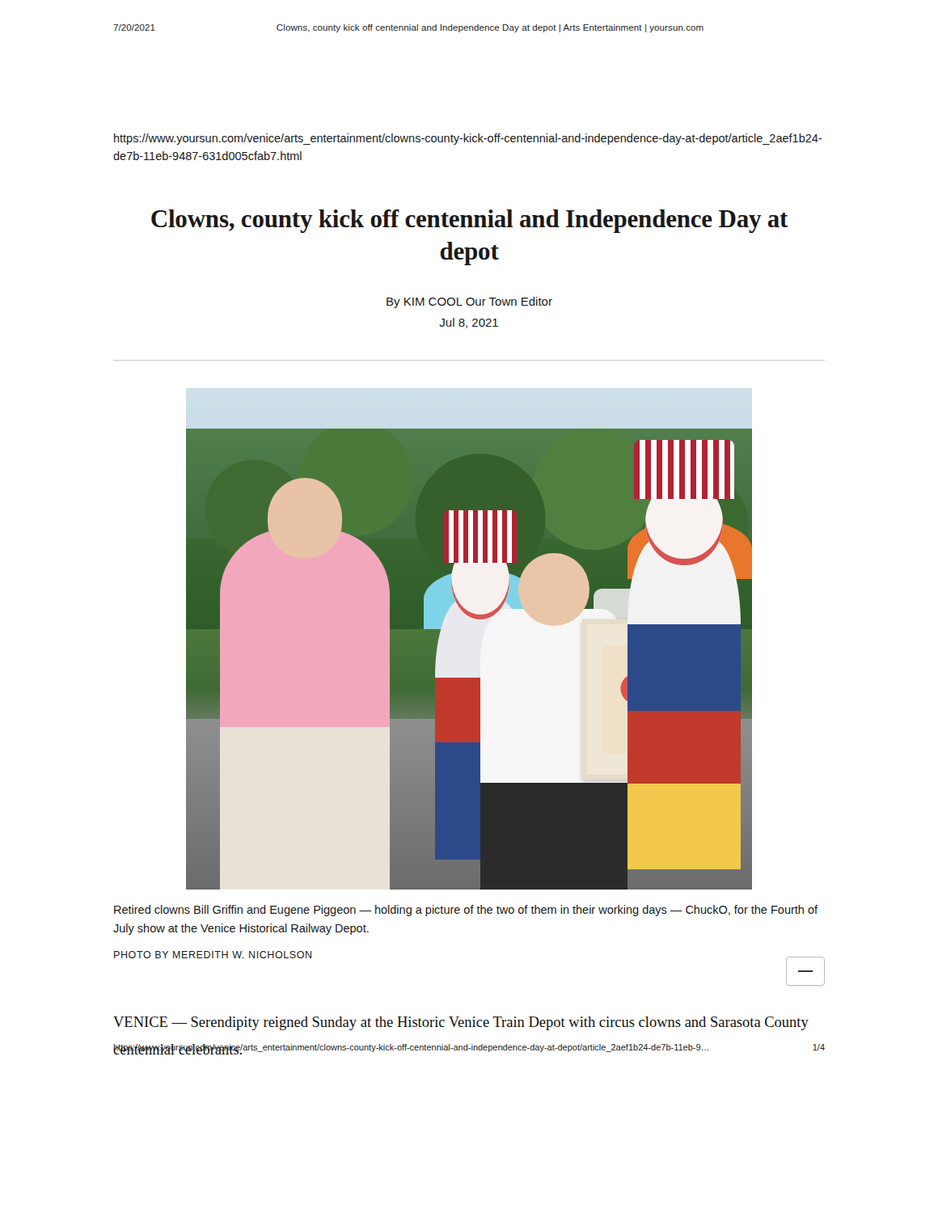7/20/2021
Clowns, county kick off centennial and Independence Day at depot | Arts Entertainment | yoursun.com
https://www.yoursun.com/venice/arts_entertainment/clowns-county-kick-off-centennial-and-independence-day-at-depot/article_2aef1b24-de7b-11eb-9487-631d005cfab7.html
Clowns, county kick off centennial and Independence Day at depot
By KIM COOL Our Town Editor Jul 8, 2021
Retired clowns Bill Griffin and Eugene Piggeon — holding a picture of the two of them in their working days — ChuckO, for the Fourth of July show at the Venice Historical Railway Depot.
Photo by Meredith W. Nicholson
VENICE — Serendipity reigned Sunday at the Historic Venice Train Depot with circus clowns and Sarasota County centennial celebrants.
https://www.yoursun.com/venice/arts_entertainment/clowns-county-kick-off-centennial-and-independence-day-at-depot/article_2aef1b24-de7b-11eb-9…
1/4